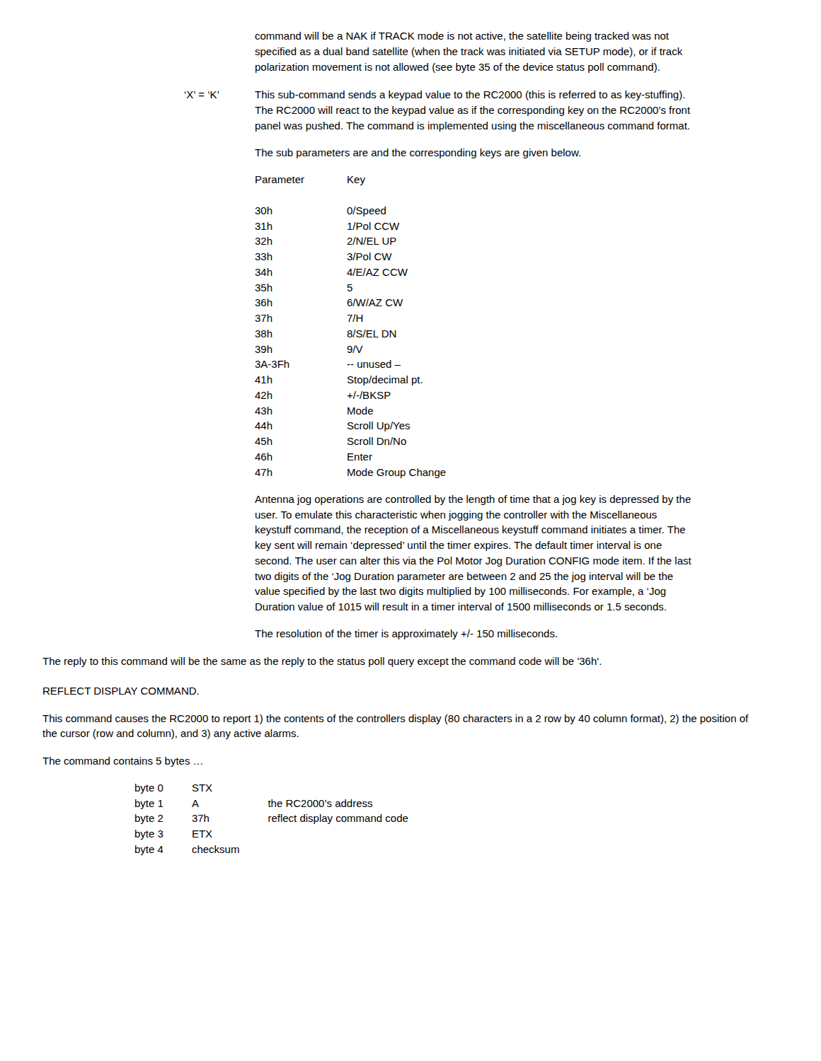command will be a NAK if TRACK mode is not active, the satellite being tracked was not specified as a dual band satellite (when the track was initiated via SETUP mode), or if track polarization movement is not allowed (see byte 35 of the device status poll command).
‘X’ = ‘K’
This sub-command sends a keypad value to the RC2000 (this is referred to as key-stuffing). The RC2000 will react to the keypad value as if the corresponding key on the RC2000’s front panel was pushed. The command is implemented using the miscellaneous command format.
The sub parameters are and the corresponding keys are given below.
| Parameter | Key |
| 30h | 0/Speed |
| 31h | 1/Pol CCW |
| 32h | 2/N/EL UP |
| 33h | 3/Pol CW |
| 34h | 4/E/AZ CCW |
| 35h | 5 |
| 36h | 6/W/AZ CW |
| 37h | 7/H |
| 38h | 8/S/EL DN |
| 39h | 9/V |
| 3A-3Fh | -- unused – |
| 41h | Stop/decimal pt. |
| 42h | +/-/BKSP |
| 43h | Mode |
| 44h | Scroll Up/Yes |
| 45h | Scroll Dn/No |
| 46h | Enter |
| 47h | Mode Group Change |
Antenna jog operations are controlled by the length of time that a jog key is depressed by the user. To emulate this characteristic when jogging the controller with the Miscellaneous keystuff command, the reception of a Miscellaneous keystuff command initiates a timer. The key sent will remain ‘depressed’ until the timer expires. The default timer interval is one second. The user can alter this via the Pol Motor Jog Duration CONFIG mode item. If the last two digits of the ‘Jog Duration parameter are between 2 and 25 the jog interval will be the value specified by the last two digits multiplied by 100 milliseconds. For example, a ‘Jog Duration value of 1015 will result in a timer interval of 1500 milliseconds or 1.5 seconds.
The resolution of the timer is approximately +/- 150 milliseconds.
The reply to this command will be the same as the reply to the status poll query except the command code will be '36h'.
REFLECT DISPLAY COMMAND.
This command causes the RC2000 to report 1) the contents of the controllers display (80 characters in a 2 row by 40 column format), 2) the position of the cursor (row and column), and 3) any active alarms.
The command contains 5 bytes …
| byte 0 | STX | |
| byte 1 | A | the RC2000’s address |
| byte 2 | 37h | reflect display command code |
| byte 3 | ETX | |
| byte 4 | checksum | |